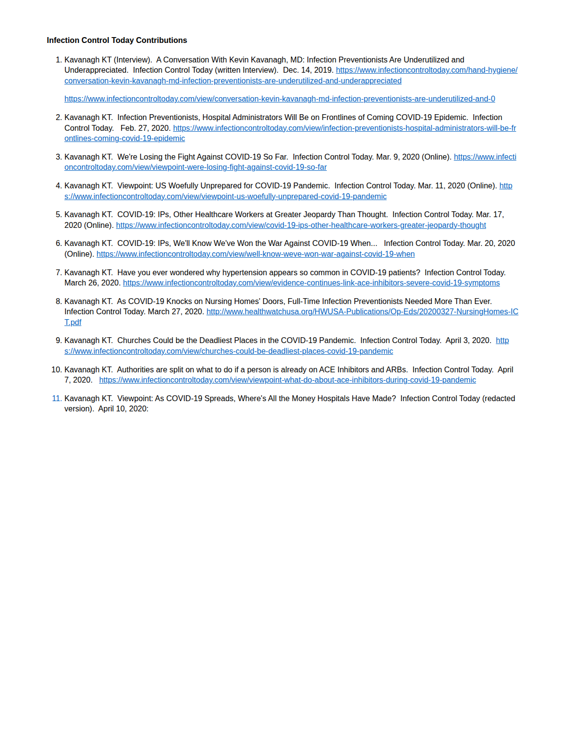Infection Control Today Contributions
Kavanagh KT (Interview). A Conversation With Kevin Kavanagh, MD: Infection Preventionists Are Underutilized and Underappreciated. Infection Control Today (written Interview). Dec. 14, 2019. https://www.infectioncontroltoday.com/hand-hygiene/conversation-kevin-kavanagh-md-infection-preventionists-are-underutilized-and-underappreciated
https://www.infectioncontroltoday.com/view/conversation-kevin-kavanagh-md-infection-preventionists-are-underutilized-and-0
Kavanagh KT. Infection Preventionists, Hospital Administrators Will Be on Frontlines of Coming COVID-19 Epidemic. Infection Control Today. Feb. 27, 2020. https://www.infectioncontroltoday.com/view/infection-preventionists-hospital-administrators-will-be-frontlines-coming-covid-19-epidemic
Kavanagh KT. We're Losing the Fight Against COVID-19 So Far. Infection Control Today. Mar. 9, 2020 (Online). https://www.infectioncontroltoday.com/view/viewpoint-were-losing-fight-against-covid-19-so-far
Kavanagh KT. Viewpoint: US Woefully Unprepared for COVID-19 Pandemic. Infection Control Today. Mar. 11, 2020 (Online). https://www.infectioncontroltoday.com/view/viewpoint-us-woefully-unprepared-covid-19-pandemic
Kavanagh KT. COVID-19: IPs, Other Healthcare Workers at Greater Jeopardy Than Thought. Infection Control Today. Mar. 17, 2020 (Online). https://www.infectioncontroltoday.com/view/covid-19-ips-other-healthcare-workers-greater-jeopardy-thought
Kavanagh KT. COVID-19: IPs, We'll Know We've Won the War Against COVID-19 When... Infection Control Today. Mar. 20, 2020 (Online). https://www.infectioncontroltoday.com/view/well-know-weve-won-war-against-covid-19-when
Kavanagh KT. Have you ever wondered why hypertension appears so common in COVID-19 patients? Infection Control Today. March 26, 2020. https://www.infectioncontroltoday.com/view/evidence-continues-link-ace-inhibitors-severe-covid-19-symptoms
Kavanagh KT. As COVID-19 Knocks on Nursing Homes' Doors, Full-Time Infection Preventionists Needed More Than Ever. Infection Control Today. March 27, 2020. http://www.healthwatchusa.org/HWUSA-Publications/Op-Eds/20200327-NursingHomes-ICT.pdf
Kavanagh KT. Churches Could be the Deadliest Places in the COVID-19 Pandemic. Infection Control Today. April 3, 2020. https://www.infectioncontroltoday.com/view/churches-could-be-deadliest-places-covid-19-pandemic
Kavanagh KT. Authorities are split on what to do if a person is already on ACE Inhibitors and ARBs. Infection Control Today. April 7, 2020. https://www.infectioncontroltoday.com/view/viewpoint-what-do-about-ace-inhibitors-during-covid-19-pandemic
Kavanagh KT. Viewpoint: As COVID-19 Spreads, Where's All the Money Hospitals Have Made? Infection Control Today (redacted version). April 10, 2020: